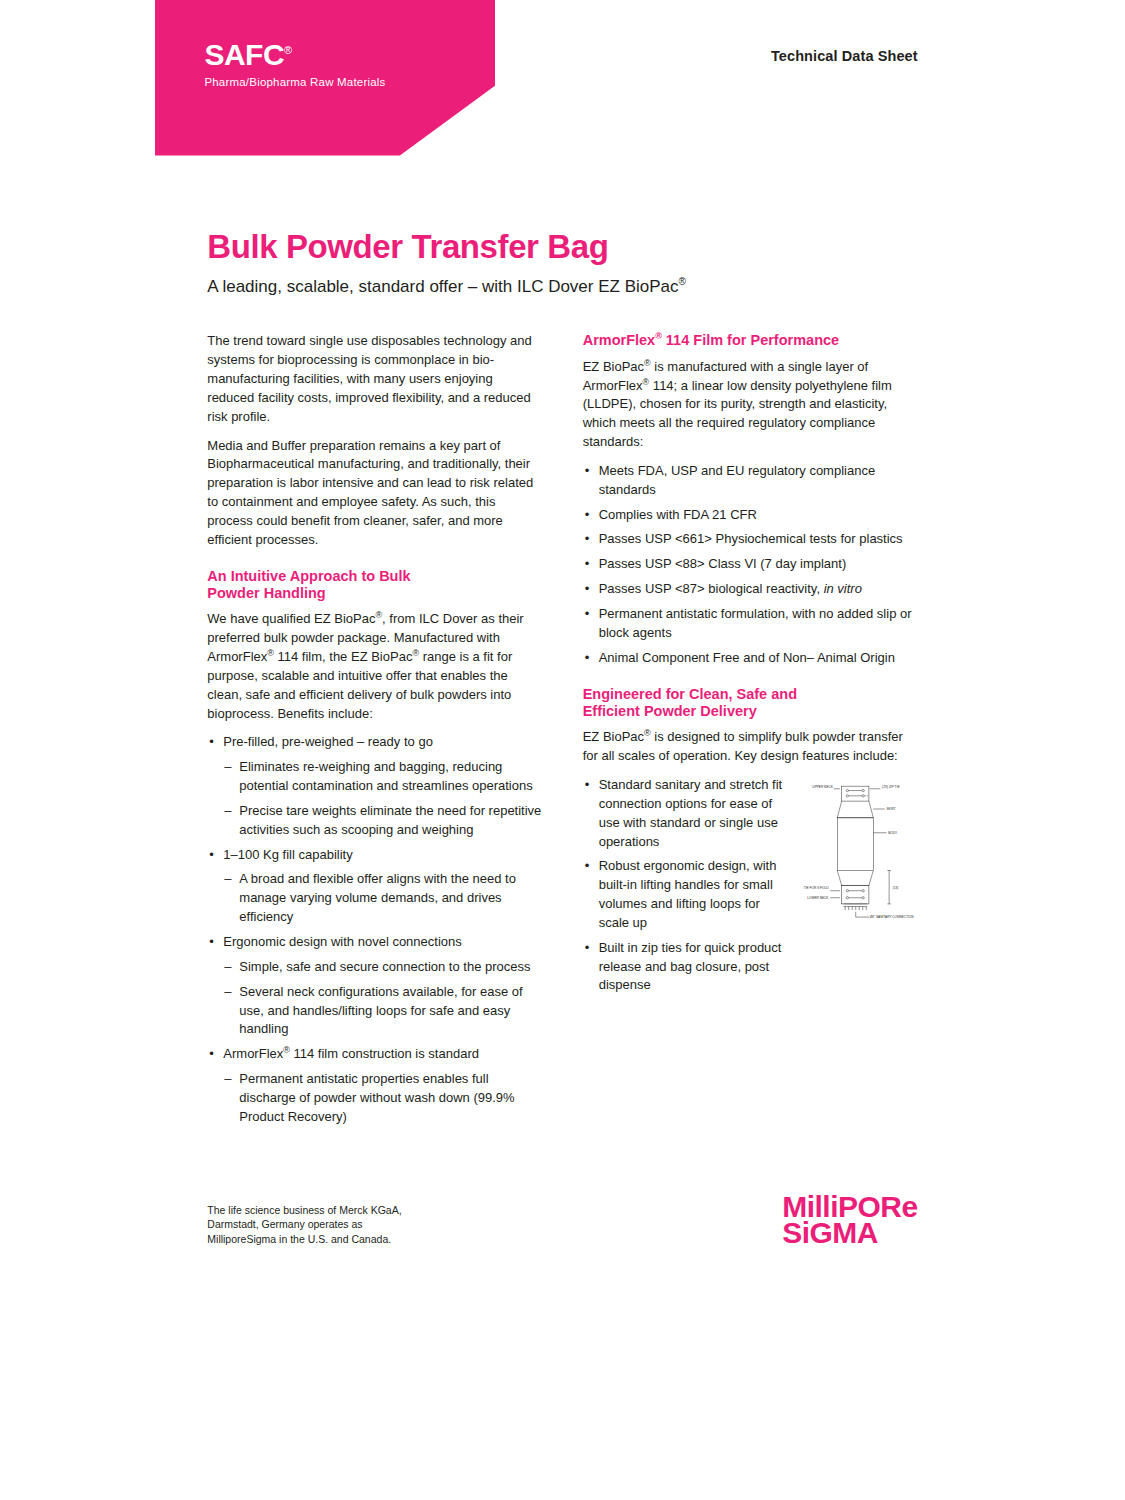SAFC®
Pharma/Biopharma Raw Materials
Technical Data Sheet
Bulk Powder Transfer Bag
A leading, scalable, standard offer – with ILC Dover EZ BioPac®
The trend toward single use disposables technology and systems for bioprocessing is commonplace in bio-manufacturing facilities, with many users enjoying reduced facility costs, improved flexibility, and a reduced risk profile.
Media and Buffer preparation remains a key part of Biopharmaceutical manufacturing, and traditionally, their preparation is labor intensive and can lead to risk related to containment and employee safety. As such, this process could benefit from cleaner, safer, and more efficient processes.
An Intuitive Approach to Bulk
Powder Handling
We have qualified EZ BioPac®, from ILC Dover as their preferred bulk powder package. Manufactured with ArmorFlex® 114 film, the EZ BioPac® range is a fit for purpose, scalable and intuitive offer that enables the clean, safe and efficient delivery of bulk powders into bioprocess. Benefits include:
Pre-filled, pre-weighed – ready to go
Eliminates re-weighing and bagging, reducing potential contamination and streamlines operations
Precise tare weights eliminate the need for repetitive activities such as scooping and weighing
1–100 Kg fill capability
A broad and flexible offer aligns with the need to manage varying volume demands, and drives efficiency
Ergonomic design with novel connections
Simple, safe and secure connection to the process
Several neck configurations available, for ease of use, and handles/lifting loops for safe and easy handling
ArmorFlex® 114 film construction is standard
Permanent antistatic properties enables full discharge of powder without wash down (99.9% Product Recovery)
ArmorFlex® 114 Film for Performance
EZ BioPac® is manufactured with a single layer of ArmorFlex® 114; a linear low density polyethylene film (LLDPE), chosen for its purity, strength and elasticity, which meets all the required regulatory compliance standards:
Meets FDA, USP and EU regulatory compliance standards
Complies with FDA 21 CFR
Passes USP <661> Physiochemical tests for plastics
Passes USP <88> Class VI (7 day implant)
Passes USP <87> biological reactivity, in vitro
Permanent antistatic formulation, with no added slip or block agents
Animal Component Free and of Non– Animal Origin
Engineered for Clean, Safe and
Efficient Powder Delivery
EZ BioPac® is designed to simplify bulk powder transfer for all scales of operation. Key design features include:
Standard sanitary and stretch fit connection options for ease of use with standard or single use operations
Robust ergonomic design, with built-in lifting handles for small volumes and lifting loops for scale up
Built in zip ties for quick product release and bag closure, post dispense
UPPER NECK (2X) ZIP TIE SKIRT BODY (2X) ZIP TIE FOR V-FOLD LOWER NECK (13) Ø6" SANITARY CONNECTION
The life science business of Merck KGaA,
Darmstadt, Germany operates as
MilliporeSigma in the U.S. and Canada.
MilliPORe SiGMA